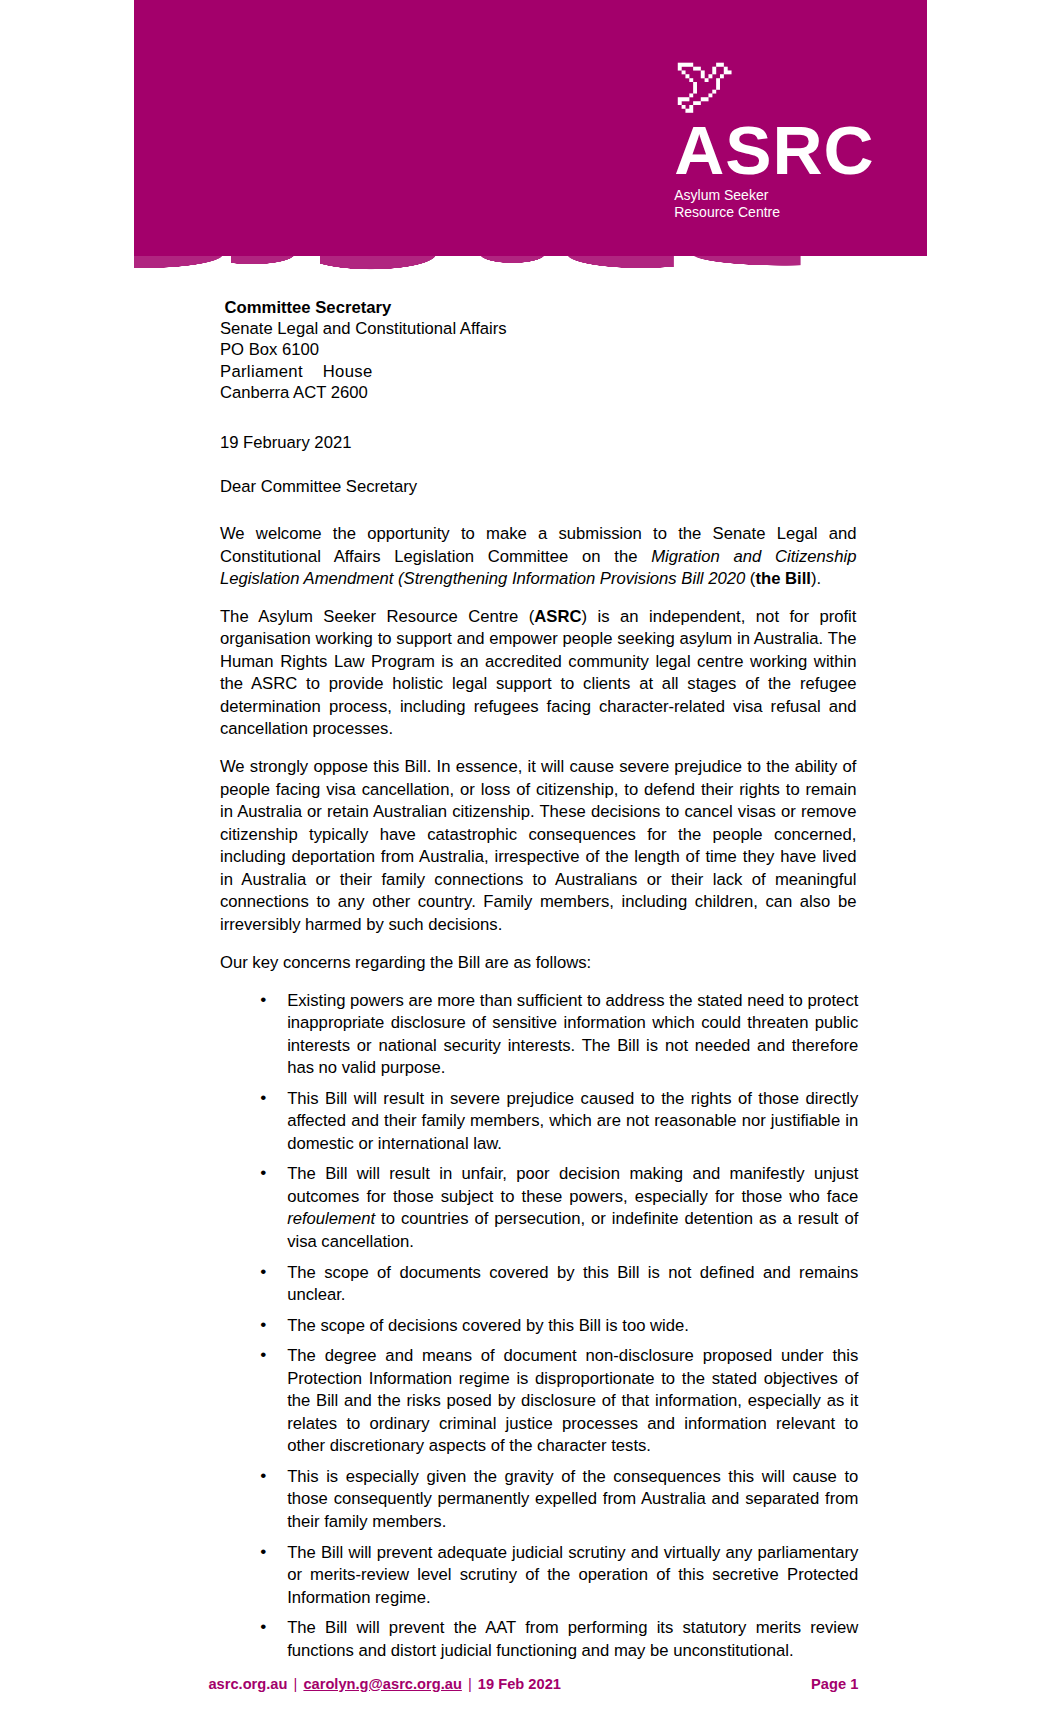🕊 ASRC Asylum Seeker
Resource Centre
Committee Secretary
Senate Legal and Constitutional Affairs
PO Box 6100
Parliament House
Canberra ACT 2600
19 February 2021
Dear Committee Secretary
We welcome the opportunity to make a submission to the Senate Legal and Constitutional Affairs Legislation Committee on the Migration and Citizenship Legislation Amendment (Strengthening Information Provisions Bill 2020 (the Bill).
The Asylum Seeker Resource Centre (ASRC) is an independent, not for profit organisation working to support and empower people seeking asylum in Australia. The Human Rights Law Program is an accredited community legal centre working within the ASRC to provide holistic legal support to clients at all stages of the refugee determination process, including refugees facing character-related visa refusal and cancellation processes.
We strongly oppose this Bill. In essence, it will cause severe prejudice to the ability of people facing visa cancellation, or loss of citizenship, to defend their rights to remain in Australia or retain Australian citizenship. These decisions to cancel visas or remove citizenship typically have catastrophic consequences for the people concerned, including deportation from Australia, irrespective of the length of time they have lived in Australia or their family connections to Australians or their lack of meaningful connections to any other country. Family members, including children, can also be irreversibly harmed by such decisions.
Our key concerns regarding the Bill are as follows:
Existing powers are more than sufficient to address the stated need to protect inappropriate disclosure of sensitive information which could threaten public interests or national security interests. The Bill is not needed and therefore has no valid purpose.
This Bill will result in severe prejudice caused to the rights of those directly affected and their family members, which are not reasonable nor justifiable in domestic or international law.
The Bill will result in unfair, poor decision making and manifestly unjust outcomes for those subject to these powers, especially for those who face refoulement to countries of persecution, or indefinite detention as a result of visa cancellation.
The scope of documents covered by this Bill is not defined and remains unclear.
The scope of decisions covered by this Bill is too wide.
The degree and means of document non-disclosure proposed under this Protection Information regime is disproportionate to the stated objectives of the Bill and the risks posed by disclosure of that information, especially as it relates to ordinary criminal justice processes and information relevant to other discretionary aspects of the character tests.
This is especially given the gravity of the consequences this will cause to those consequently permanently expelled from Australia and separated from their family members.
The Bill will prevent adequate judicial scrutiny and virtually any parliamentary or merits-review level scrutiny of the operation of this secretive Protected Information regime.
The Bill will prevent the AAT from performing its statutory merits review functions and distort judicial functioning and may be unconstitutional.
asrc.org.au | carolyn.g@asrc.org.au | 19 Feb 2021
Page 1